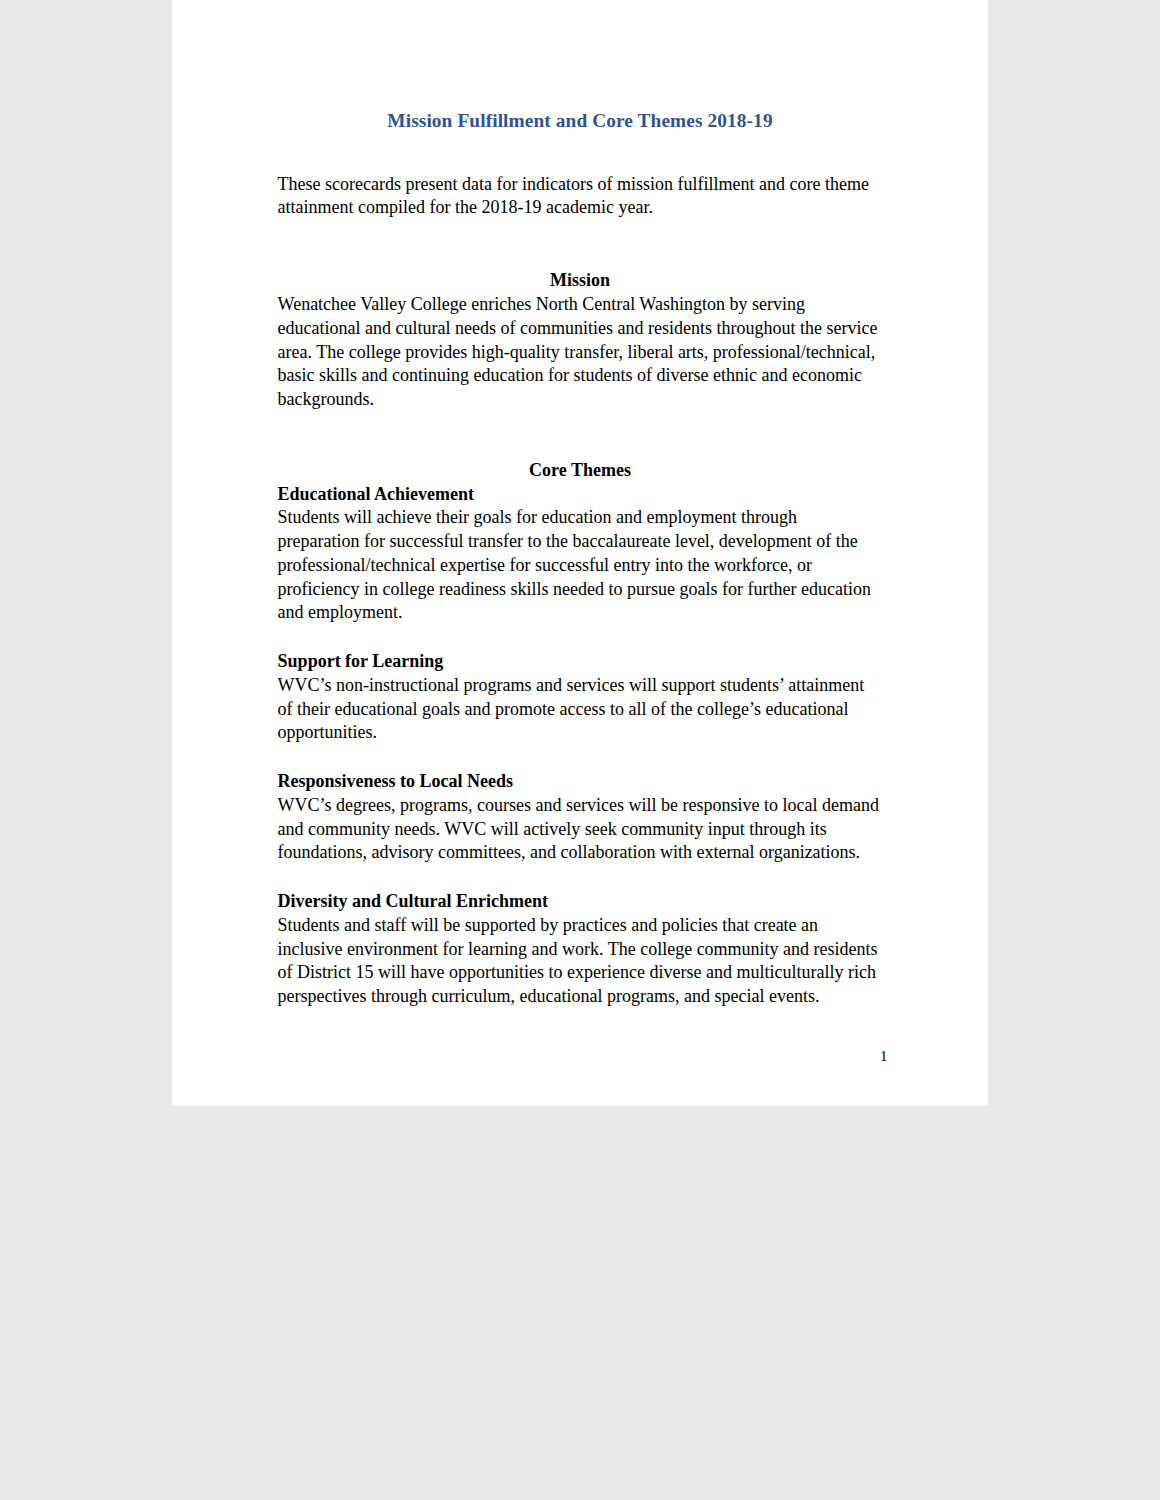Mission Fulfillment and Core Themes 2018-19
These scorecards present data for indicators of mission fulfillment and core theme attainment compiled for the 2018-19 academic year.
Mission
Wenatchee Valley College enriches North Central Washington by serving educational and cultural needs of communities and residents throughout the service area. The college provides high-quality transfer, liberal arts, professional/technical, basic skills and continuing education for students of diverse ethnic and economic backgrounds.
Core Themes
Educational Achievement
Students will achieve their goals for education and employment through preparation for successful transfer to the baccalaureate level, development of the professional/technical expertise for successful entry into the workforce, or proficiency in college readiness skills needed to pursue goals for further education and employment.
Support for Learning
WVC’s non-instructional programs and services will support students’ attainment of their educational goals and promote access to all of the college’s educational opportunities.
Responsiveness to Local Needs
WVC’s degrees, programs, courses and services will be responsive to local demand and community needs. WVC will actively seek community input through its foundations, advisory committees, and collaboration with external organizations.
Diversity and Cultural Enrichment
Students and staff will be supported by practices and policies that create an inclusive environment for learning and work. The college community and residents of District 15 will have opportunities to experience diverse and multiculturally rich perspectives through curriculum, educational programs, and special events.
1